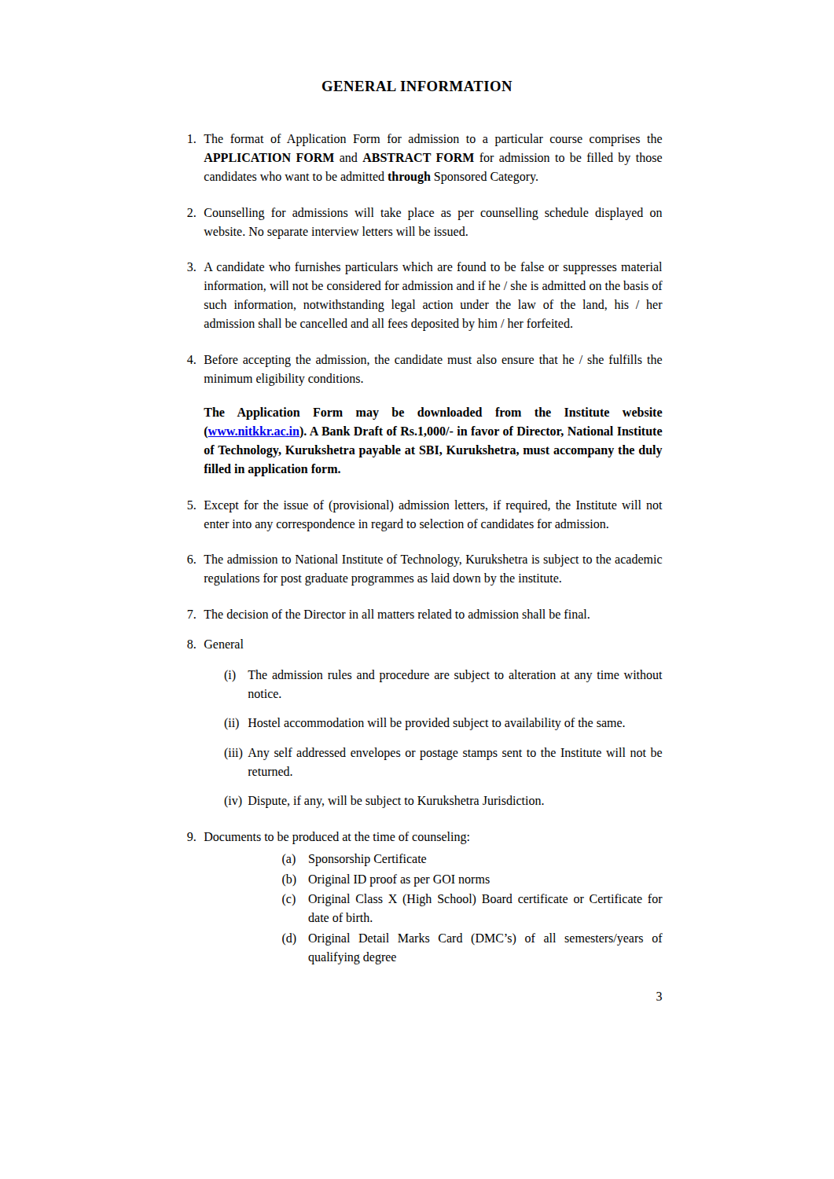GENERAL INFORMATION
The format of Application Form for admission to a particular course comprises the APPLICATION FORM and ABSTRACT FORM for admission to be filled by those candidates who want to be admitted through Sponsored Category.
Counselling for admissions will take place as per counselling schedule displayed on website. No separate interview letters will be issued.
A candidate who furnishes particulars which are found to be false or suppresses material information, will not be considered for admission and if he / she is admitted on the basis of such information, notwithstanding legal action under the law of the land, his / her admission shall be cancelled and all fees deposited by him / her forfeited.
Before accepting the admission, the candidate must also ensure that he / she fulfills the minimum eligibility conditions.
The Application Form may be downloaded from the Institute website (www.nitkkr.ac.in). A Bank Draft of Rs.1,000/- in favor of Director, National Institute of Technology, Kurukshetra payable at SBI, Kurukshetra, must accompany the duly filled in application form.
Except for the issue of (provisional) admission letters, if required, the Institute will not enter into any correspondence in regard to selection of candidates for admission.
The admission to National Institute of Technology, Kurukshetra is subject to the academic regulations for post graduate programmes as laid down by the institute.
The decision of the Director in all matters related to admission shall be final.
General
The admission rules and procedure are subject to alteration at any time without notice.
Hostel accommodation will be provided subject to availability of the same.
Any self addressed envelopes or postage stamps sent to the Institute will not be returned.
Dispute, if any, will be subject to Kurukshetra Jurisdiction.
Documents to be produced at the time of counseling:
Sponsorship Certificate
Original ID proof as per GOI norms
Original Class X (High School) Board certificate or Certificate for date of birth.
Original Detail Marks Card (DMC’s) of all semesters/years of qualifying degree
3